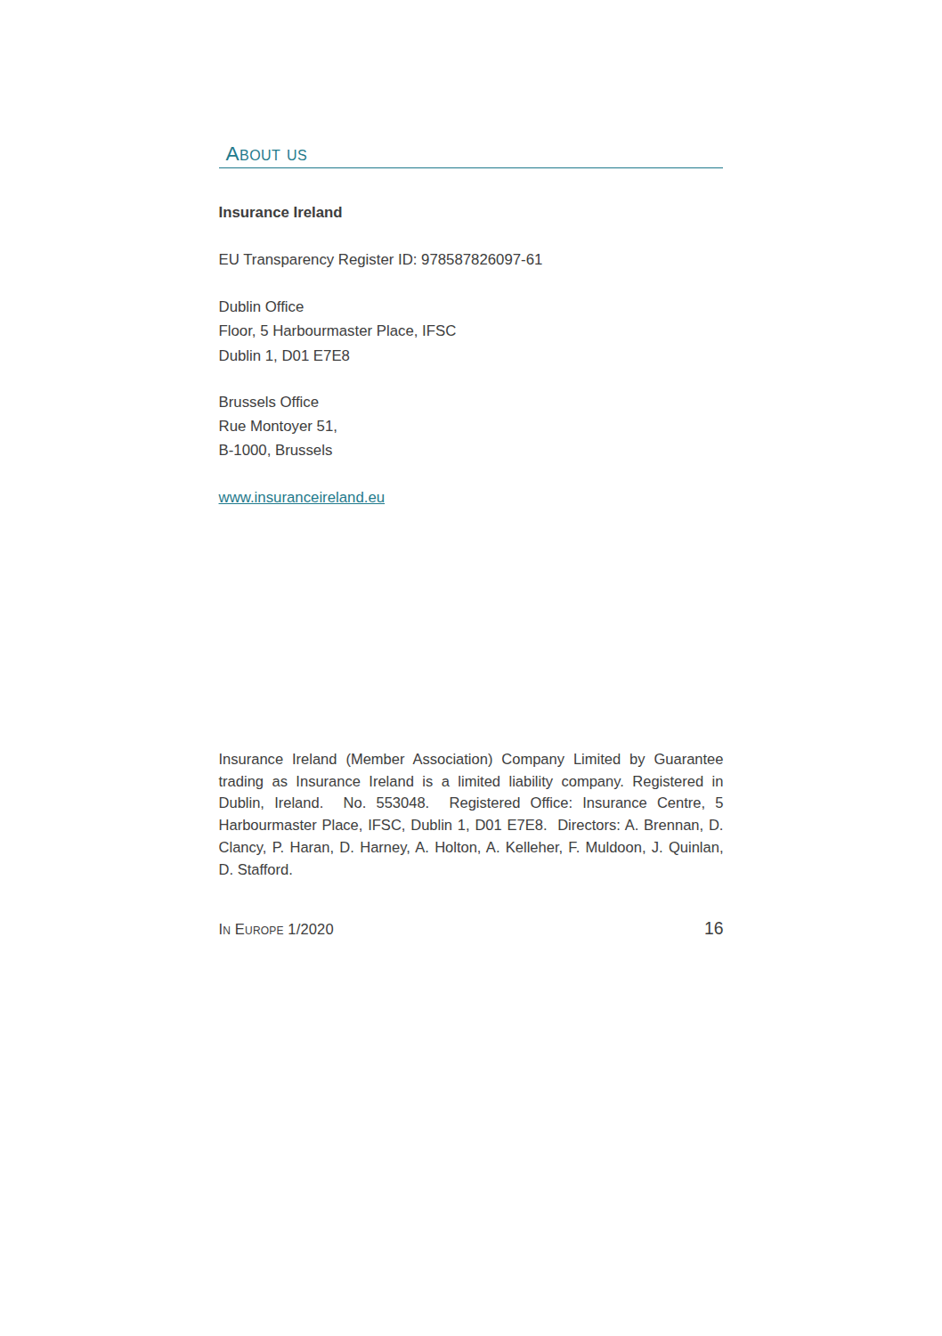About us
Insurance Ireland
EU Transparency Register ID: 978587826097-61
Dublin Office Floor, 5 Harbourmaster Place, IFSC Dublin 1, D01 E7E8
Brussels Office Rue Montoyer 51, B-1000, Brussels
www.insuranceireland.eu
Insurance Ireland (Member Association) Company Limited by Guarantee trading as Insurance Ireland is a limited liability company. Registered in Dublin, Ireland. No. 553048. Registered Office: Insurance Centre, 5 Harbourmaster Place, IFSC, Dublin 1, D01 E7E8. Directors: A. Brennan, D. Clancy, P. Haran, D. Harney, A. Holton, A. Kelleher, F. Muldoon, J. Quinlan, D. Stafford.
In Europe 1/2020 16